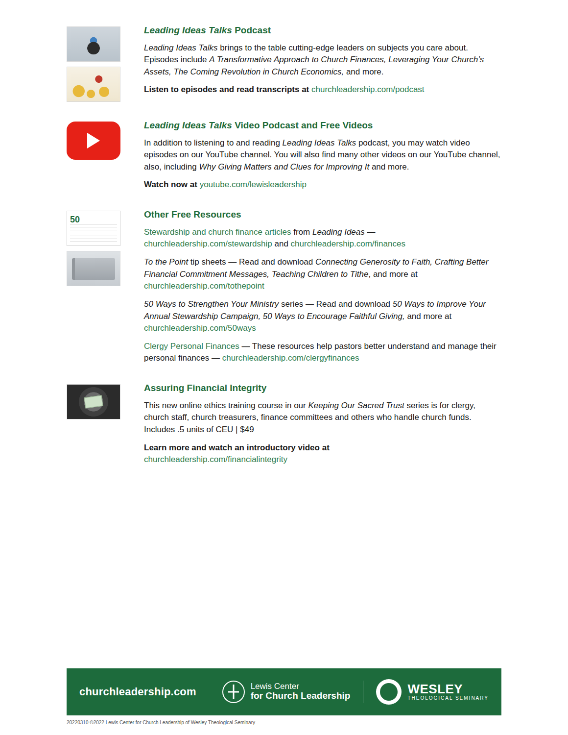Leading Ideas Talks Podcast
Leading Ideas Talks brings to the table cutting-edge leaders on subjects you care about. Episodes include A Transformative Approach to Church Finances, Leveraging Your Church’s Assets, The Coming Revolution in Church Economics, and more.
Listen to episodes and read transcripts at churchleadership.com/podcast
Leading Ideas Talks Video Podcast and Free Videos
In addition to listening to and reading Leading Ideas Talks podcast, you may watch video episodes on our YouTube channel. You will also find many other videos on our YouTube channel, also, including Why Giving Matters and Clues for Improving It and more.
Watch now at youtube.com/lewisleadership
Other Free Resources
Stewardship and church finance articles from Leading Ideas — churchleadership.com/stewardship and churchleadership.com/finances
To the Point tip sheets — Read and download Connecting Generosity to Faith, Crafting Better Financial Commitment Messages, Teaching Children to Tithe, and more at churchleadership.com/tothepoint
50 Ways to Strengthen Your Ministry series — Read and download 50 Ways to Improve Your Annual Stewardship Campaign, 50 Ways to Encourage Faithful Giving, and more at churchleadership.com/50ways
Clergy Personal Finances — These resources help pastors better understand and manage their personal finances — churchleadership.com/clergyfinances
Assuring Financial Integrity
This new online ethics training course in our Keeping Our Sacred Trust series is for clergy, church staff, church treasurers, finance committees and others who handle church funds. Includes .5 units of CEU | $49
Learn more and watch an introductory video at
churchleadership.com/financialintegrity
churchleadership.com
Lewis Center
for Church Leadership
WESLEY
THEOLOGICAL SEMINARY
20220310 ©2022 Lewis Center for Church Leadership of Wesley Theological Seminary